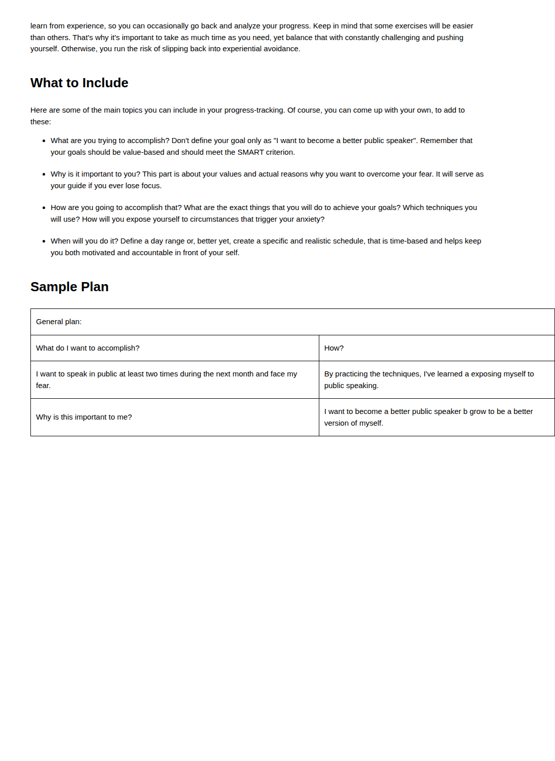learn from experience, so you can occasionally go back and analyze your progress. Keep in mind that some exercises will be easier than others. That's why it's important to take as much time as you need, yet balance that with constantly challenging and pushing yourself. Otherwise, you run the risk of slipping back into experiential avoidance.
What to Include
Here are some of the main topics you can include in your progress-tracking. Of course, you can come up with your own, to add to these:
What are you trying to accomplish? Don't define your goal only as "I want to become a better public speaker". Remember that your goals should be value-based and should meet the SMART criterion.
Why is it important to you? This part is about your values and actual reasons why you want to overcome your fear. It will serve as your guide if you ever lose focus.
How are you going to accomplish that? What are the exact things that you will do to achieve your goals? Which techniques you will use? How will you expose yourself to circumstances that trigger your anxiety?
When will you do it? Define a day range or, better yet, create a specific and realistic schedule, that is time-based and helps keep you both motivated and accountable in front of your self.
Sample Plan
| General plan: |
| What do I want to accomplish? | How? |
| I want to speak in public at least two times during the next month and face my fear. | By practicing the techniques, I've learned a exposing myself to public speaking. |
| Why is this important to me? | I want to become a better public speaker b grow to be a better version of myself. |